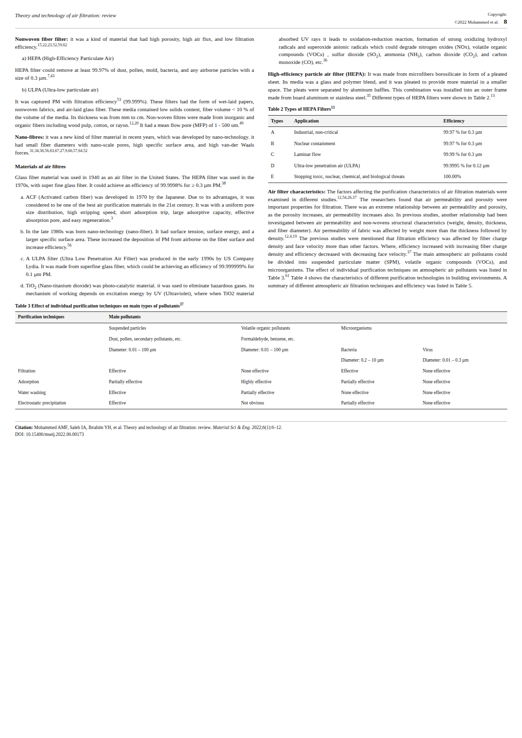Theory and technology of air filtration: review
Copyright:
©2022 Mohammed et al. 8
Nonwoven fiber filter: it was a kind of material that had high porosity, high air flux, and low filtration efficiency.15,22,23,52,59,62
a) HEPA (High-Efficiency Particulate Air)
HEPA filter could remove at least 99.97% of dust, pollen, mold, bacteria, and any airborne particles with a size of 0.3 µm.7,43
b) ULPA (Ultra-low particulate air)
It was captured PM with filtration efficiency53 (99.999%). These filters had the form of wet-laid papers, nonwoven fabrics, and air-laid glass fiber. These media contained low solids content, fiber volume < 10 % of the volume of the media. Its thickness was from mm to cm. Non-woven filtres were made from inorganic and organic fibers including wood pulp, cotton, or rayon.12,20 It had a mean flow pore (MFP) of 1 - 500 um.49
Nano-fibres: it was a new kind of filter material in recent years, which was developed by nano-technology. it had small fiber diameters with nano-scale pores, high specific surface area, and high van-der Waals forces.31,34,36,56,63,67,27,9,66,57,64,52
Materials of air filtres
Glass fiber material was used in 1940 as an air filter in the United States. The HEPA filter was used in the 1970s, with super fine glass fiber. It could achieve an efficiency of 99.9998% for ≥ 0.3 µm PM.38
ACF (Activated carbon fiber) was developed in 1970 by the Japanese. Due to its advantages, it was considered to be one of the best air purification materials in the 21st century. It was with a uniform pore size distribution, high stripping speed, short adsorption trip, large adsorptive capacity, effective absorption pore, and easy regeneration.3
In the late 1980s was born nano-technology (nano-fiber). It had surface tension, surface energy, and a larger specific surface area. These increased the deposition of PM from airborne on the fiber surface and increase efficiency.56
A ULPA filter (Ultra Low Penetration Air Filter) was produced in the early 1990s by US Company Lydia. It was made from superfine glass fiber, which could be achieving an efficiency of 99.999999% for 0.1 µm PM.
TiO2 (Nano-titanium dioxide) was photo-catalytic material. it was used to eliminate hazardous gases. its mechanism of working depends on excitation energy by UV (Ultraviolet), where when TiO2 material absorbed UV rays it leads to oxidation-reduction reaction, formation of strong oxidizing hydroxyl radicals and superoxide anionic radicals which could degrade nitrogen oxides (NOx), volatile organic compounds (VOCs) , sulfur dioxide (SO2), ammonia (NH3), carbon dioxide (CO2), and carbon monoxide (CO), etc.36
High-efficiency particle air filter (HEPA): It was made from microfibers borosilicate in form of a pleated sheet. Its media was a glass and polymer blend, and it was pleated to provide more material in a smaller space. The pleats were separated by aluminum baffles. This combination was installed into an outer frame made from board aluminum or stainless steel.35 Different types of HEPA filters were shown in Table 2.13
Table 2 Types of HEPA Filters 13
| Types | Application | Efficiency |
| --- | --- | --- |
| A | Industrial, non-critical | 99.97 % for 0.3 µm |
| B | Nuclear containment | 99.97 % for 0.3 µm |
| C | Laminar flow | 99.99 % for 0.3 µm |
| D | Ultra-low penetration air (ULPA) | 99.9995 % for 0.12 µm |
| E | Stopping toxic, nuclear, chemical, and biological threats | 100.00% |
Air filter characteristics: The factors affecting the purification characteristics of air filtration materials were examined in different studies.12,54,26,37 The researchers found that air permeability and porosity were important properties for filtration. There was an extreme relationship between air permeability and porosity, as the porosity increases, air permeability increases also. In previous studies, another relationship had been investigated between air permeability and non-wovens structural characteristics (weight, density, thickness, and fiber diameter). Air permeability of fabric was affected by weight more than the thickness followed by density.12,4,19 The previous studies were mentioned that filtration efficiency was affected by fiber charge density and face velocity more than other factors. Where, efficiency increased with increasing fiber charge density and efficiency decreased with decreasing face velocity.37 The main atmospheric air pollutants could be divided into suspended particulate matter (SPM), volatile organic compounds (VOCs), and microorganisms. The effect of individual purification techniques on atmospheric air pollutants was listed in Table 3.61 Table 4 shows the characteristics of different purification technologies in building environments. A summary of different atmospheric air filtration techniques and efficiency was listed in Table 5.
Table 3 Effect of individual purification techniques on main types of pollutants 37
| Purification techniques | Main pollutants |
| --- | --- |
| | Suspended particles | Volatile organic pollutants | Microorganisms |
| | Dust, pollen, secondary pollutants, etc. | Formaldehyde, benzene, etc. | | |
| | Diameter: 0.01 – 100 µm | Diameter: 0.01 – 100 µm | Bacteria | Virus |
| | | | Diameter: 0.2 – 10 µm | Diameter: 0.01 – 0.3 µm |
| Filtration | Effective | None effective | Effective | None effective |
| Adsorption | Partially effective | Highly effective | Partially effective | None effective |
| Water washing | Effective | Partially effective | None effective | None effective |
| Electrostatic precipitation | Effective | Not obvious | Partially effective | None effective |
Citation: Mohammed AMF, Saleh IA, Ibrahim YH, et al. Theory and technology of air filtration: review. Material Sci & Eng. 2022;6(1):6–12. DOI: 10.15406/mseij.2022.06.00173